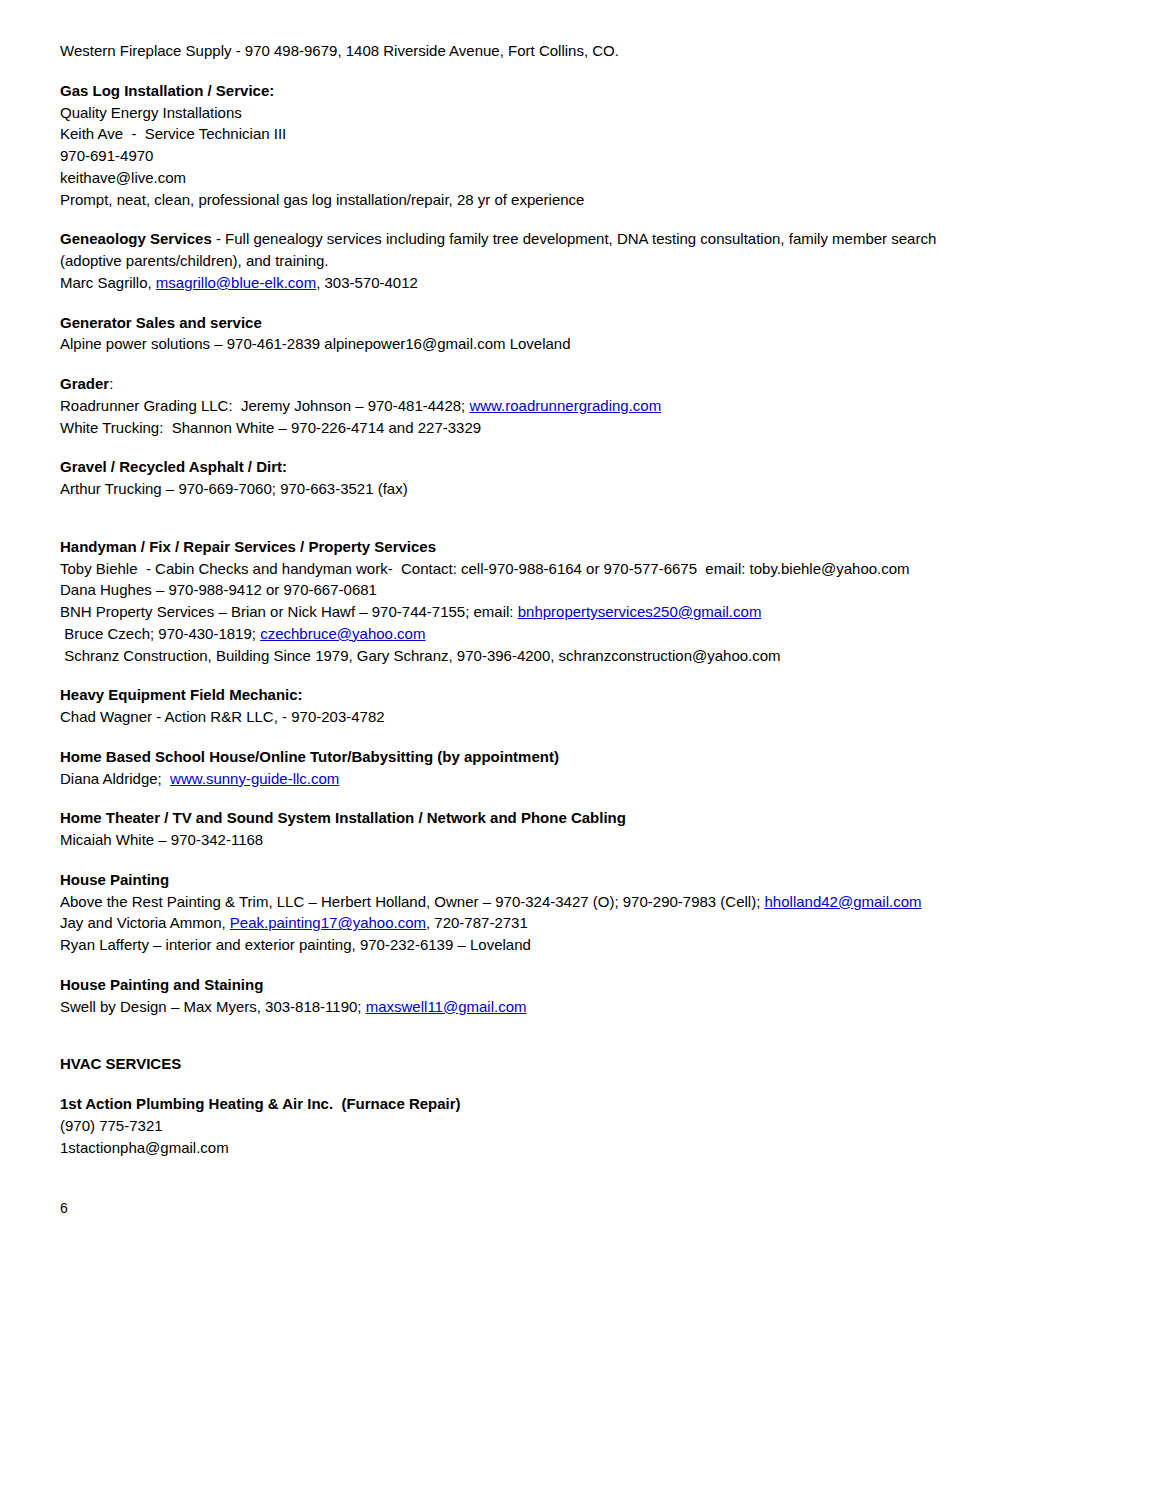Western Fireplace Supply - 970 498-9679, 1408 Riverside Avenue, Fort Collins, CO.
Gas Log Installation / Service:
Quality Energy Installations
Keith Ave - Service Technician III
970-691-4970
keithave@live.com
Prompt, neat, clean, professional gas log installation/repair, 28 yr of experience
Geneaology Services - Full genealogy services including family tree development, DNA testing consultation, family member search (adoptive parents/children), and training.
Marc Sagrillo, msagrillo@blue-elk.com, 303-570-4012
Generator Sales and service
Alpine power solutions – 970-461-2839 alpinepower16@gmail.com Loveland
Grader:
Roadrunner Grading LLC: Jeremy Johnson – 970-481-4428; www.roadrunnergrading.com
White Trucking: Shannon White – 970-226-4714 and 227-3329
Gravel / Recycled Asphalt / Dirt:
Arthur Trucking – 970-669-7060; 970-663-3521 (fax)
Handyman / Fix / Repair Services / Property Services
Toby Biehle - Cabin Checks and handyman work- Contact: cell-970-988-6164 or 970-577-6675 email: toby.biehle@yahoo.com
Dana Hughes – 970-988-9412 or 970-667-0681
BNH Property Services – Brian or Nick Hawf – 970-744-7155; email: bnhpropertyservices250@gmail.com
Bruce Czech; 970-430-1819; czechbruce@yahoo.com
Schranz Construction, Building Since 1979, Gary Schranz, 970-396-4200, schranzconstruction@yahoo.com
Heavy Equipment Field Mechanic:
Chad Wagner - Action R&R LLC, - 970-203-4782
Home Based School House/Online Tutor/Babysitting (by appointment)
Diana Aldridge; www.sunny-guide-llc.com
Home Theater / TV and Sound System Installation / Network and Phone Cabling
Micaiah White – 970-342-1168
House Painting
Above the Rest Painting & Trim, LLC – Herbert Holland, Owner – 970-324-3427 (O); 970-290-7983 (Cell); hholland42@gmail.com
Jay and Victoria Ammon, Peak.painting17@yahoo.com, 720-787-2731
Ryan Lafferty – interior and exterior painting, 970-232-6139 – Loveland
House Painting and Staining
Swell by Design – Max Myers, 303-818-1190; maxswell11@gmail.com
HVAC SERVICES
1st Action Plumbing Heating & Air Inc. (Furnace Repair)
(970) 775-7321
1stactionpha@gmail.com
6